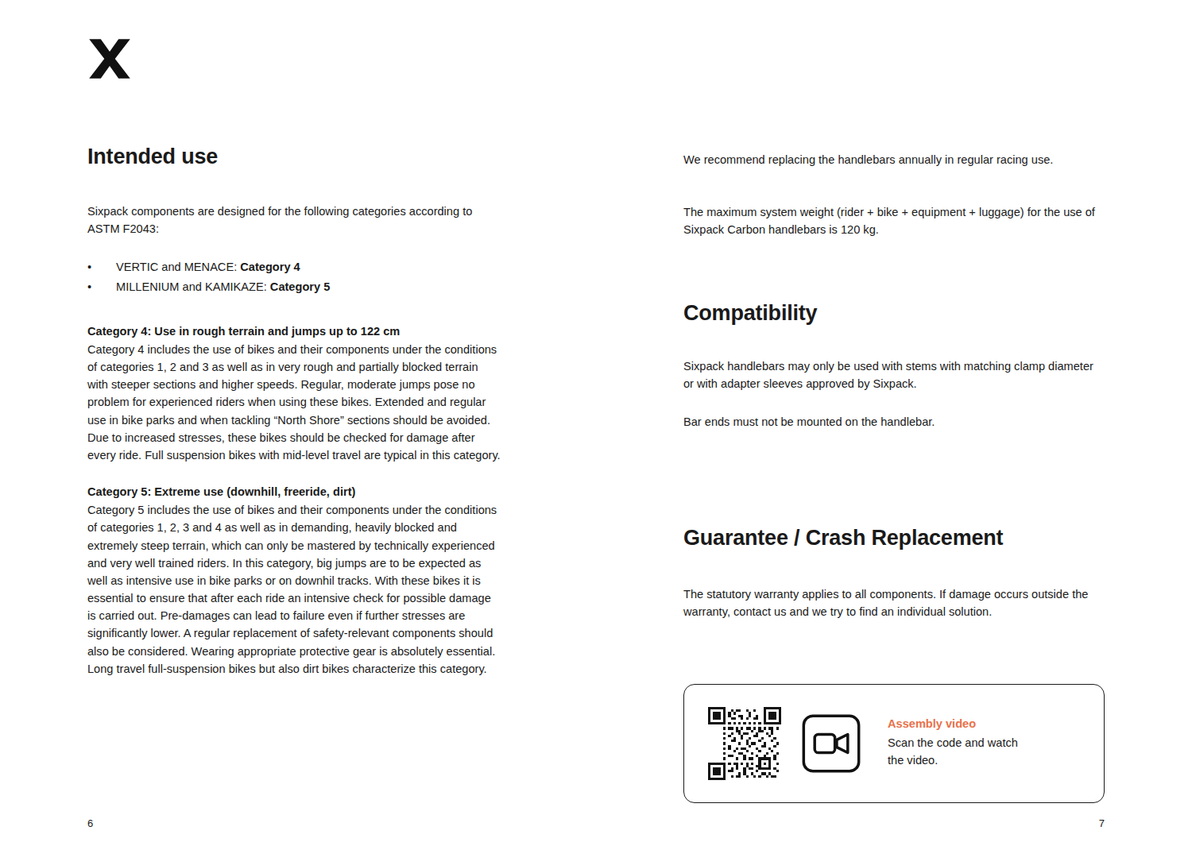Intended use
Sixpack components are designed for the following categories according to ASTM F2043:
VERTIC and MENACE: Category 4
MILLENIUM and KAMIKAZE: Category 5
Category 4: Use in rough terrain and jumps up to 122 cm
Category 4 includes the use of bikes and their components under the conditions of categories 1, 2 and 3 as well as in very rough and partially blocked terrain with steeper sections and higher speeds. Regular, moderate jumps pose no problem for experienced riders when using these bikes. Extended and regular use in bike parks and when tackling “North Shore” sections should be avoided. Due to increased stresses, these bikes should be checked for damage after every ride. Full suspension bikes with mid-level travel are typical in this category.
Category 5: Extreme use (downhill, freeride, dirt)
Category 5 includes the use of bikes and their components under the conditions of categories 1, 2, 3 and 4 as well as in demanding, heavily blocked and extremely steep terrain, which can only be mastered by technically experienced and very well trained riders. In this category, big jumps are to be expected as well as intensive use in bike parks or on downhil tracks. With these bikes it is essential to ensure that after each ride an intensive check for possible damage is carried out. Pre-damages can lead to failure even if further stresses are significantly lower. A regular replacement of safety-relevant components should also be considered. Wearing appropriate protective gear is absolutely essential. Long travel full-suspension bikes but also dirt bikes characterize this category.
We recommend replacing the handlebars annually in regular racing use.
The maximum system weight (rider + bike + equipment + luggage) for the use of Sixpack Carbon handlebars is 120 kg.
Compatibility
Sixpack handlebars may only be used with stems with matching clamp diameter or with adapter sleeves approved by Sixpack.
Bar ends must not be mounted on the handlebar.
Guarantee / Crash Replacement
The statutory warranty applies to all components. If damage occurs outside the warranty, contact us and we try to find an individual solution.
Assembly video
Scan the code and watch
the video.
6
7